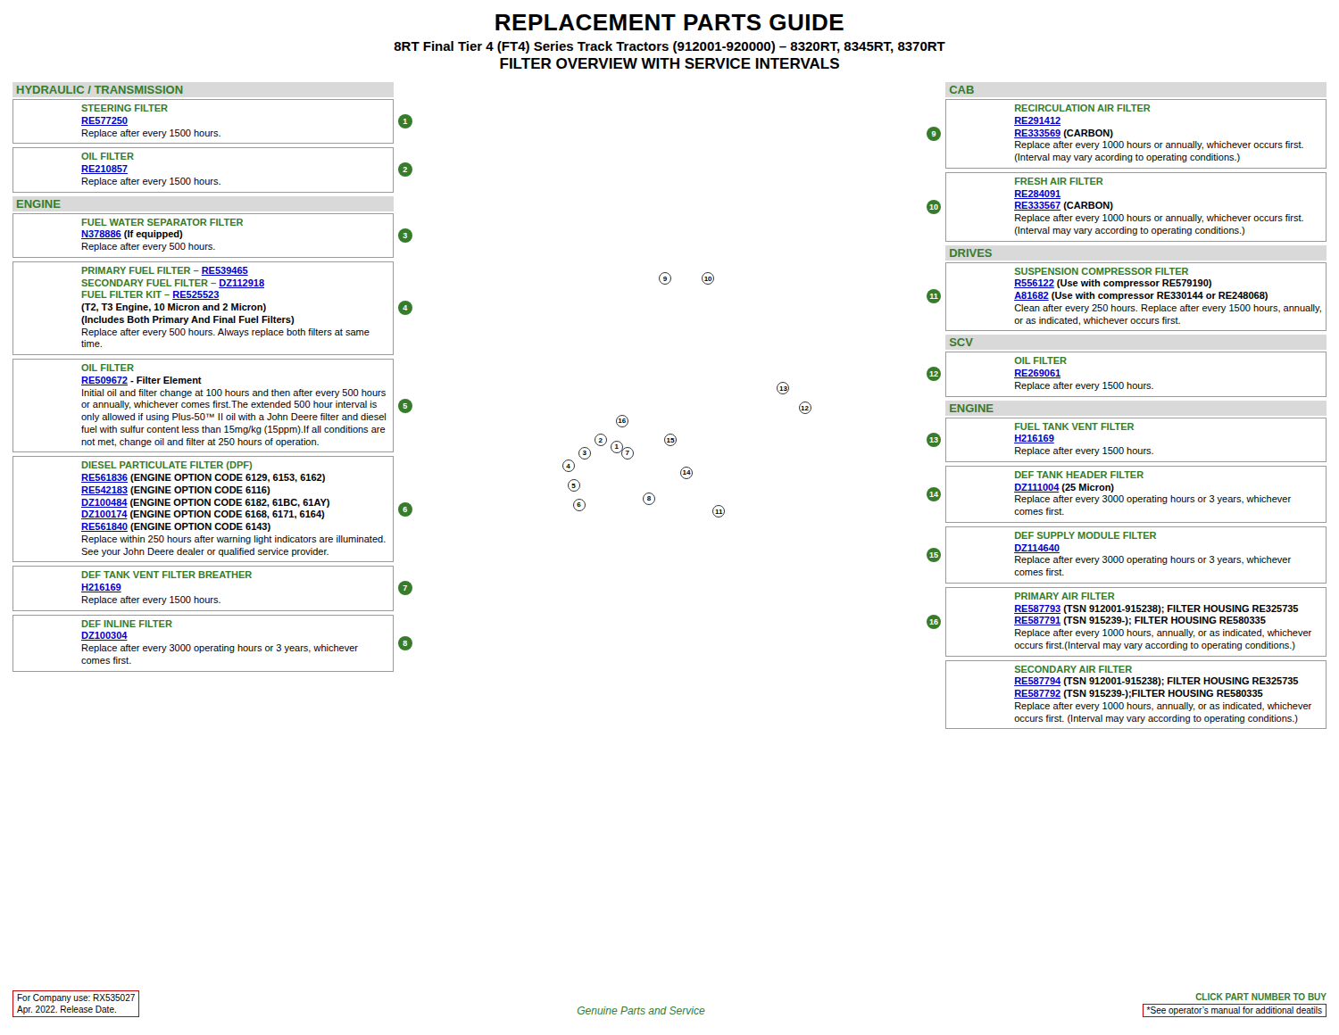REPLACEMENT PARTS GUIDE
8RT Final Tier 4 (FT4) Series Track Tractors (912001-920000) – 8320RT, 8345RT, 8370RT
FILTER OVERVIEW WITH SERVICE INTERVALS
HYDRAULIC / TRANSMISSION
STEERING FILTER
RE577250
Replace after every 1500 hours.
1
OIL FILTER
RE210857
Replace after every 1500 hours.
2
ENGINE
FUEL WATER SEPARATOR FILTER
N378886 (If equipped)
Replace after every 500 hours.
3
PRIMARY FUEL FILTER – RE539465
SECONDARY FUEL FILTER – DZ112918
FUEL FILTER KIT – RE525523
(T2, T3 Engine, 10 Micron and 2 Micron)
(Includes Both Primary And Final Fuel Filters)
Replace after every 500 hours. Always replace both filters at same time.
4
OIL FILTER
RE509672 - Filter Element
Initial oil and filter change at 100 hours and then after every 500 hours or annually, whichever comes first.The extended 500 hour interval is only allowed if using Plus-50™ II oil with a John Deere filter and diesel fuel with sulfur content less than 15mg/kg (15ppm).If all conditions are not met, change oil and filter at 250 hours of operation.
5
DIESEL PARTICULATE FILTER (DPF)
RE561836 (ENGINE OPTION CODE 6129, 6153, 6162)
RE542183 (ENGINE OPTION CODE 6116)
DZ100484 (ENGINE OPTION CODE 6182, 61BC, 61AY)
DZ100174 (ENGINE OPTION CODE 6168, 6171, 6164)
RE561840 (ENGINE OPTION CODE 6143)
Replace within 250 hours after warning light indicators are illuminated. See your John Deere dealer or qualified service provider.
6
DEF TANK VENT FILTER BREATHER
H216169
Replace after every 1500 hours.
7
DEF INLINE FILTER
DZ100304
Replace after every 3000 operating hours or 3 years, whichever comes first.
8
9 10 13 12 16 2 1 7 3 4 5 6 8 14 15 11
CAB
RECIRCULATION AIR FILTER
RE291412
RE333569 (CARBON)
Replace after every 1000 hours or annually, whichever occurs first.(Interval may vary acording to operating conditions.)
9
FRESH AIR FILTER
RE284091
RE333567 (CARBON)
Replace after every 1000 hours or annually, whichever occurs first. (Interval may vary according to operating conditions.)
10
DRIVES
SUSPENSION COMPRESSOR FILTER
R556122 (Use with compressor RE579190)
A81682 (Use with compressor RE330144 or RE248068)
Clean after every 250 hours. Replace after every 1500 hours, annually, or as indicated, whichever occurs first.
11
SCV
OIL FILTER
RE269061
Replace after every 1500 hours.
12
ENGINE
FUEL TANK VENT FILTER
H216169
Replace after every 1500 hours.
13
DEF TANK HEADER FILTER
DZ111004 (25 Micron)
Replace after every 3000 operating hours or 3 years, whichever comes first.
14
DEF SUPPLY MODULE FILTER
DZ114640
Replace after every 3000 operating hours or 3 years, whichever comes first.
15
PRIMARY AIR FILTER
RE587793 (TSN 912001-915238); FILTER HOUSING RE325735
RE587791 (TSN 915239-); FILTER HOUSING RE580335
Replace after every 1000 hours, annually, or as indicated, whichever occurs first.(Interval may vary according to operating conditions.)
16
SECONDARY AIR FILTER
RE587794 (TSN 912001-915238); FILTER HOUSING RE325735
RE587792 (TSN 915239-);FILTER HOUSING RE580335
Replace after every 1000 hours, annually, or as indicated, whichever occurs first. (Interval may vary according to operating conditions.)
For Company use: RX535027
Apr. 2022. Release Date.
Genuine Parts and Service
CLICK PART NUMBER TO BUY
*See operator’s manual for additional deatils